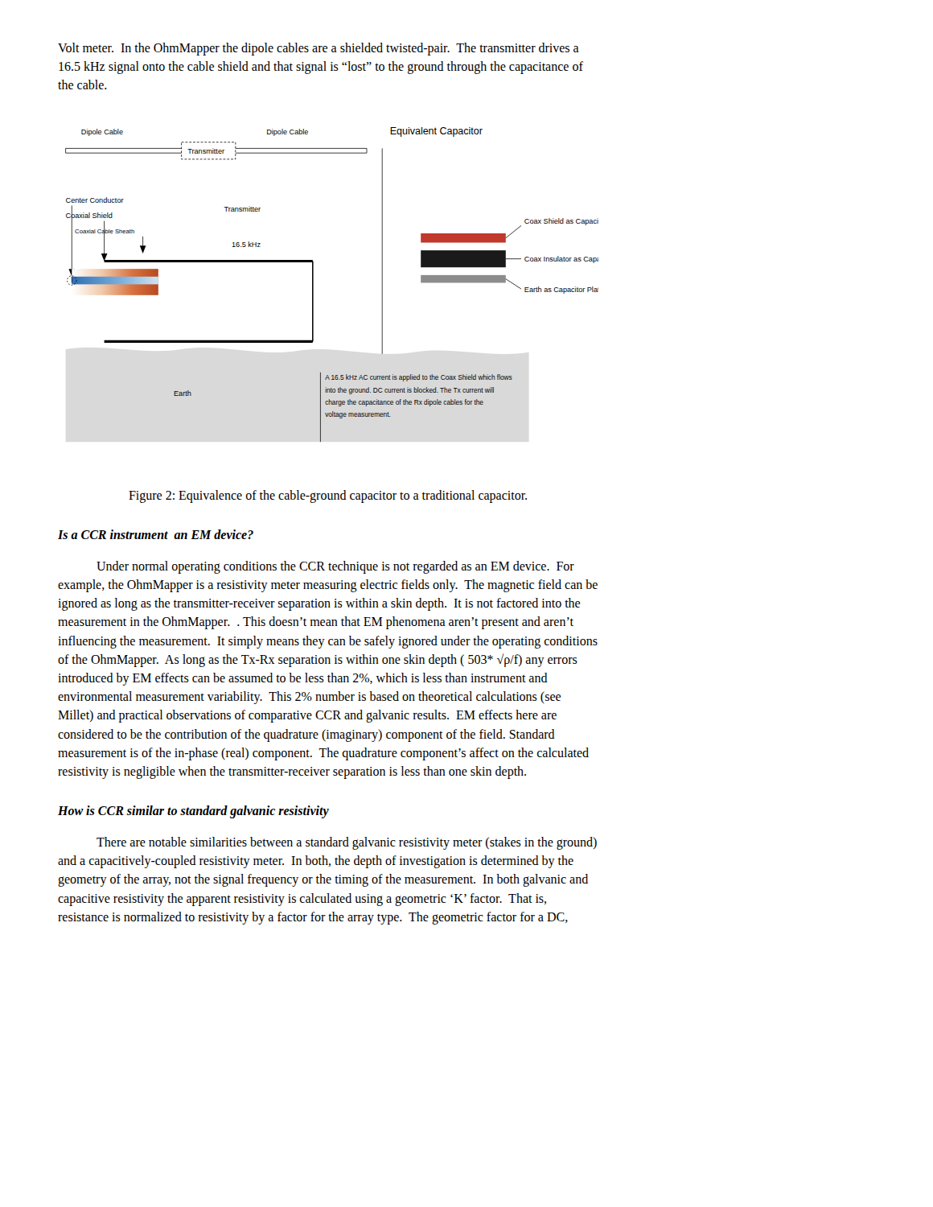Volt meter. In the OhmMapper the dipole cables are a shielded twisted-pair. The transmitter drives a 16.5 kHz signal onto the cable shield and that signal is “lost” to the ground through the capacitance of the cable.
Dipole Cable Dipole Cable Transmitter Equivalent Capacitor Center Conductor Coaxial Shield Coaxial Cable Sheath Transmitter 16.5 kHz Earth Coax Shield as Capacitor Plate Coax Insulator as Capacitor Dielectric Earth as Capacitor Plate A 16.5 kHz AC current is applied to the Coax Shield which flows into the ground. DC current is blocked. The Tx current will charge the capacitance of the Rx dipole cables for the voltage measurement.
Figure 2: Equivalence of the cable-ground capacitor to a traditional capacitor.
Is a CCR instrument an EM device?
Under normal operating conditions the CCR technique is not regarded as an EM device. For example, the OhmMapper is a resistivity meter measuring electric fields only. The magnetic field can be ignored as long as the transmitter-receiver separation is within a skin depth. It is not factored into the measurement in the OhmMapper. . This doesn’t mean that EM phenomena aren’t present and aren’t influencing the measurement. It simply means they can be safely ignored under the operating conditions of the OhmMapper. As long as the Tx-Rx separation is within one skin depth ( 503* √ρ/f) any errors introduced by EM effects can be assumed to be less than 2%, which is less than instrument and environmental measurement variability. This 2% number is based on theoretical calculations (see Millet) and practical observations of comparative CCR and galvanic results. EM effects here are considered to be the contribution of the quadrature (imaginary) component of the field. Standard measurement is of the in-phase (real) component. The quadrature component’s affect on the calculated resistivity is negligible when the transmitter-receiver separation is less than one skin depth.
How is CCR similar to standard galvanic resistivity
There are notable similarities between a standard galvanic resistivity meter (stakes in the ground) and a capacitively-coupled resistivity meter. In both, the depth of investigation is determined by the geometry of the array, not the signal frequency or the timing of the measurement. In both galvanic and capacitive resistivity the apparent resistivity is calculated using a geometric ‘K’ factor. That is, resistance is normalized to resistivity by a factor for the array type. The geometric factor for a DC,